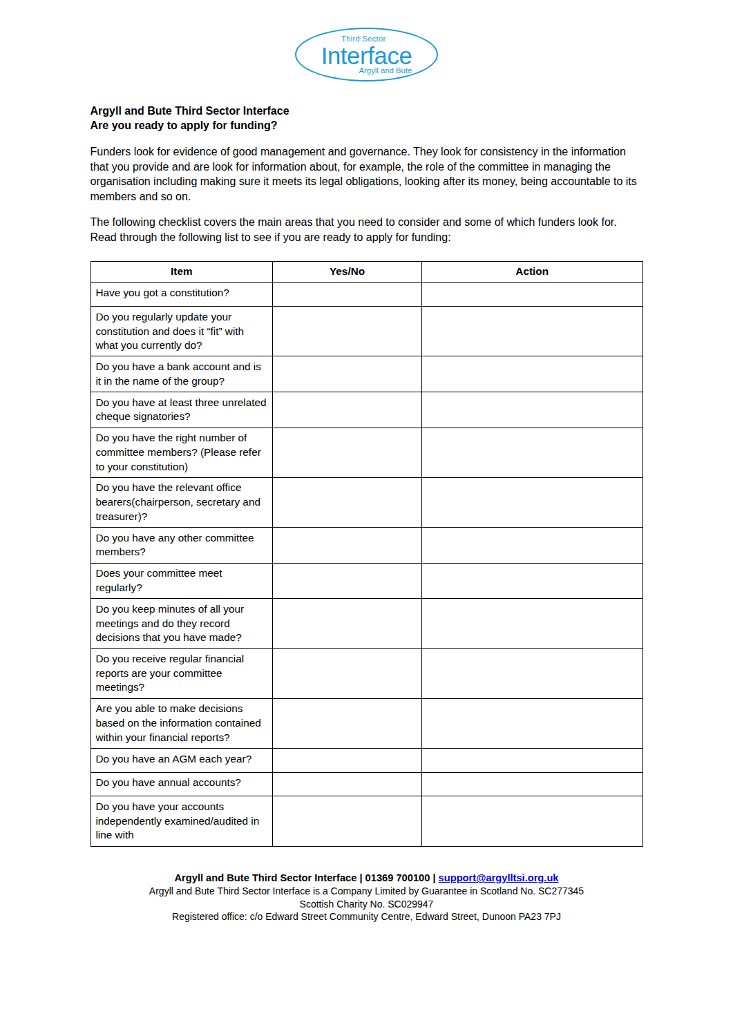Third Sector
Interface
Argyll and Bute
Argyll and Bute Third Sector Interface Are you ready to apply for funding?
Funders look for evidence of good management and governance. They look for consistency in the information that you provide and are look for information about, for example, the role of the committee in managing the organisation including making sure it meets its legal obligations, looking after its money, being accountable to its members and so on.
The following checklist covers the main areas that you need to consider and some of which funders look for. Read through the following list to see if you are ready to apply for funding:
| Item | Yes/No | Action |
| --- | --- | --- |
| Have you got a constitution? | | |
| Do you regularly update your constitution and does it “fit” with what you currently do? | | |
| Do you have a bank account and is it in the name of the group? | | |
| Do you have at least three unrelated cheque signatories? | | |
| Do you have the right number of committee members? (Please refer to your constitution) | | |
| Do you have the relevant office bearers(chairperson, secretary and treasurer)? | | |
| Do you have any other committee members? | | |
| Does your committee meet regularly? | | |
| Do you keep minutes of all your meetings and do they record decisions that you have made? | | |
| Do you receive regular financial reports are your committee meetings? | | |
| Are you able to make decisions based on the information contained within your financial reports? | | |
| Do you have an AGM each year? | | |
| Do you have annual accounts? | | |
| Do you have your accounts independently examined/audited in line with | | |
Argyll and Bute Third Sector Interface | 01369 700100 | support@argylltsi.org.uk
Argyll and Bute Third Sector Interface is a Company Limited by Guarantee in Scotland No. SC277345
Scottish Charity No. SC029947
Registered office: c/o Edward Street Community Centre, Edward Street, Dunoon PA23 7PJ